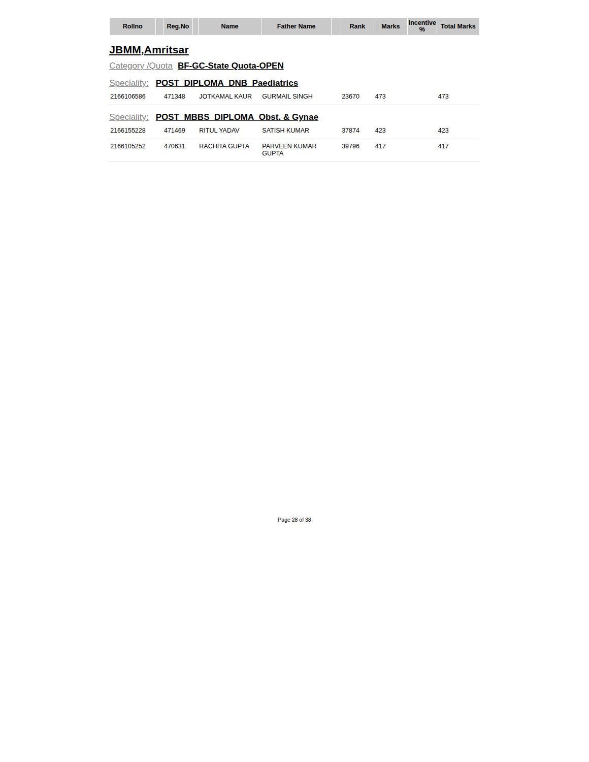| Rollno | | Reg.No | | Name | Father Name | | Rank | Marks | Incentive % | Total Marks |
| --- | --- | --- | --- | --- | --- | --- | --- | --- | --- | --- |
JBMM,Amritsar
Category /Quota BF-GC-State Quota-OPEN
Speciality: POST_DIPLOMA_DNB_Paediatrics
| 2166106586 | | 471348 | | JOTKAMAL KAUR | GURMAIL SINGH | | 23670 | 473 | | 473 |
Speciality: POST_MBBS_DIPLOMA_Obst. & Gynae
| 2166155228 | | 471469 | | RITUL YADAV | SATISH KUMAR | | 37874 | 423 | | 423 |
| 2166105252 | | 470631 | | RACHITA GUPTA | PARVEEN KUMAR GUPTA | | 39796 | 417 | | 417 |
Page 28 of 38